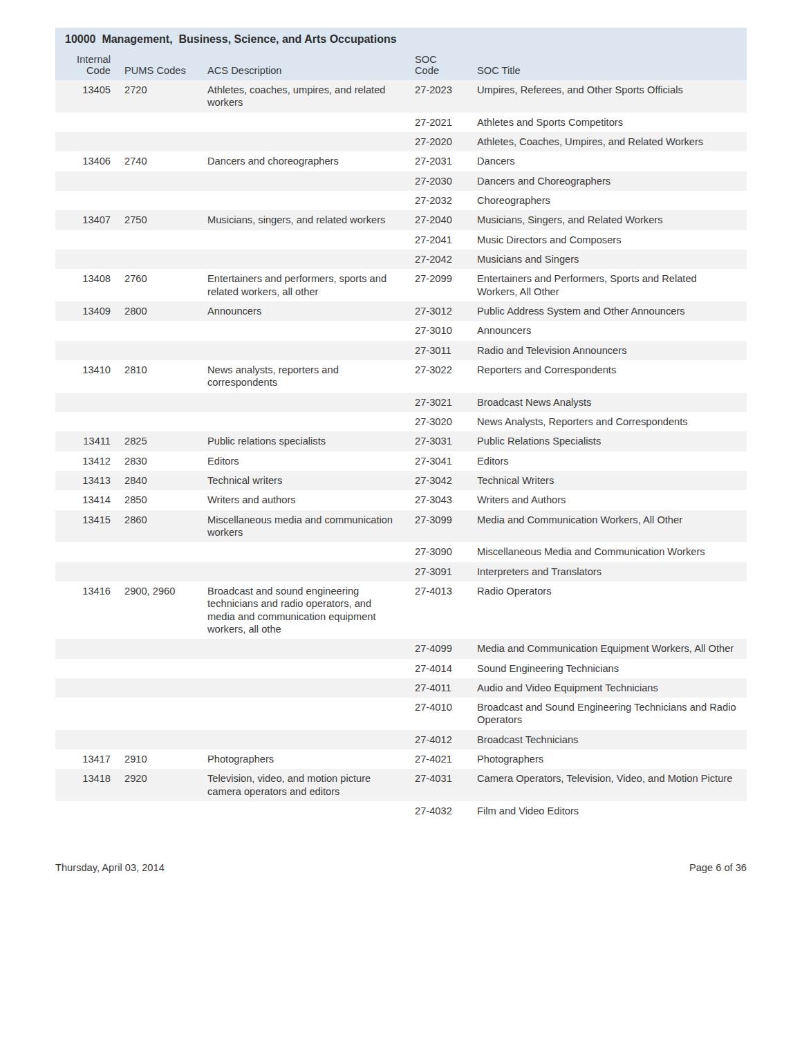| 10000 Management, Business, Science, and Arts Occupations |
| --- |
| Internal Code | PUMS Codes | ACS Description | SOC Code | SOC Title |
| 13405 | 2720 | Athletes, coaches, umpires, and related workers | 27-2023 | Umpires, Referees, and Other Sports Officials |
| | | | 27-2021 | Athletes and Sports Competitors |
| | | | 27-2020 | Athletes, Coaches, Umpires, and Related Workers |
| 13406 | 2740 | Dancers and choreographers | 27-2031 | Dancers |
| | | | 27-2030 | Dancers and Choreographers |
| | | | 27-2032 | Choreographers |
| 13407 | 2750 | Musicians, singers, and related workers | 27-2040 | Musicians, Singers, and Related Workers |
| | | | 27-2041 | Music Directors and Composers |
| | | | 27-2042 | Musicians and Singers |
| 13408 | 2760 | Entertainers and performers, sports and related workers, all other | 27-2099 | Entertainers and Performers, Sports and Related Workers, All Other |
| 13409 | 2800 | Announcers | 27-3012 | Public Address System and Other Announcers |
| | | | 27-3010 | Announcers |
| | | | 27-3011 | Radio and Television Announcers |
| 13410 | 2810 | News analysts, reporters and correspondents | 27-3022 | Reporters and Correspondents |
| | | | 27-3021 | Broadcast News Analysts |
| | | | 27-3020 | News Analysts, Reporters and Correspondents |
| 13411 | 2825 | Public relations specialists | 27-3031 | Public Relations Specialists |
| 13412 | 2830 | Editors | 27-3041 | Editors |
| 13413 | 2840 | Technical writers | 27-3042 | Technical Writers |
| 13414 | 2850 | Writers and authors | 27-3043 | Writers and Authors |
| 13415 | 2860 | Miscellaneous media and communication workers | 27-3099 | Media and Communication Workers, All Other |
| | | | 27-3090 | Miscellaneous Media and Communication Workers |
| | | | 27-3091 | Interpreters and Translators |
| 13416 | 2900, 2960 | Broadcast and sound engineering technicians and radio operators, and media and communication equipment workers, all othe | 27-4013 | Radio Operators |
| | | | 27-4099 | Media and Communication Equipment Workers, All Other |
| | | | 27-4014 | Sound Engineering Technicians |
| | | | 27-4011 | Audio and Video Equipment Technicians |
| | | | 27-4010 | Broadcast and Sound Engineering Technicians and Radio Operators |
| | | | 27-4012 | Broadcast Technicians |
| 13417 | 2910 | Photographers | 27-4021 | Photographers |
| 13418 | 2920 | Television, video, and motion picture camera operators and editors | 27-4031 | Camera Operators, Television, Video, and Motion Picture |
| | | | 27-4032 | Film and Video Editors |
Thursday, April 03, 2014
Page 6 of 36